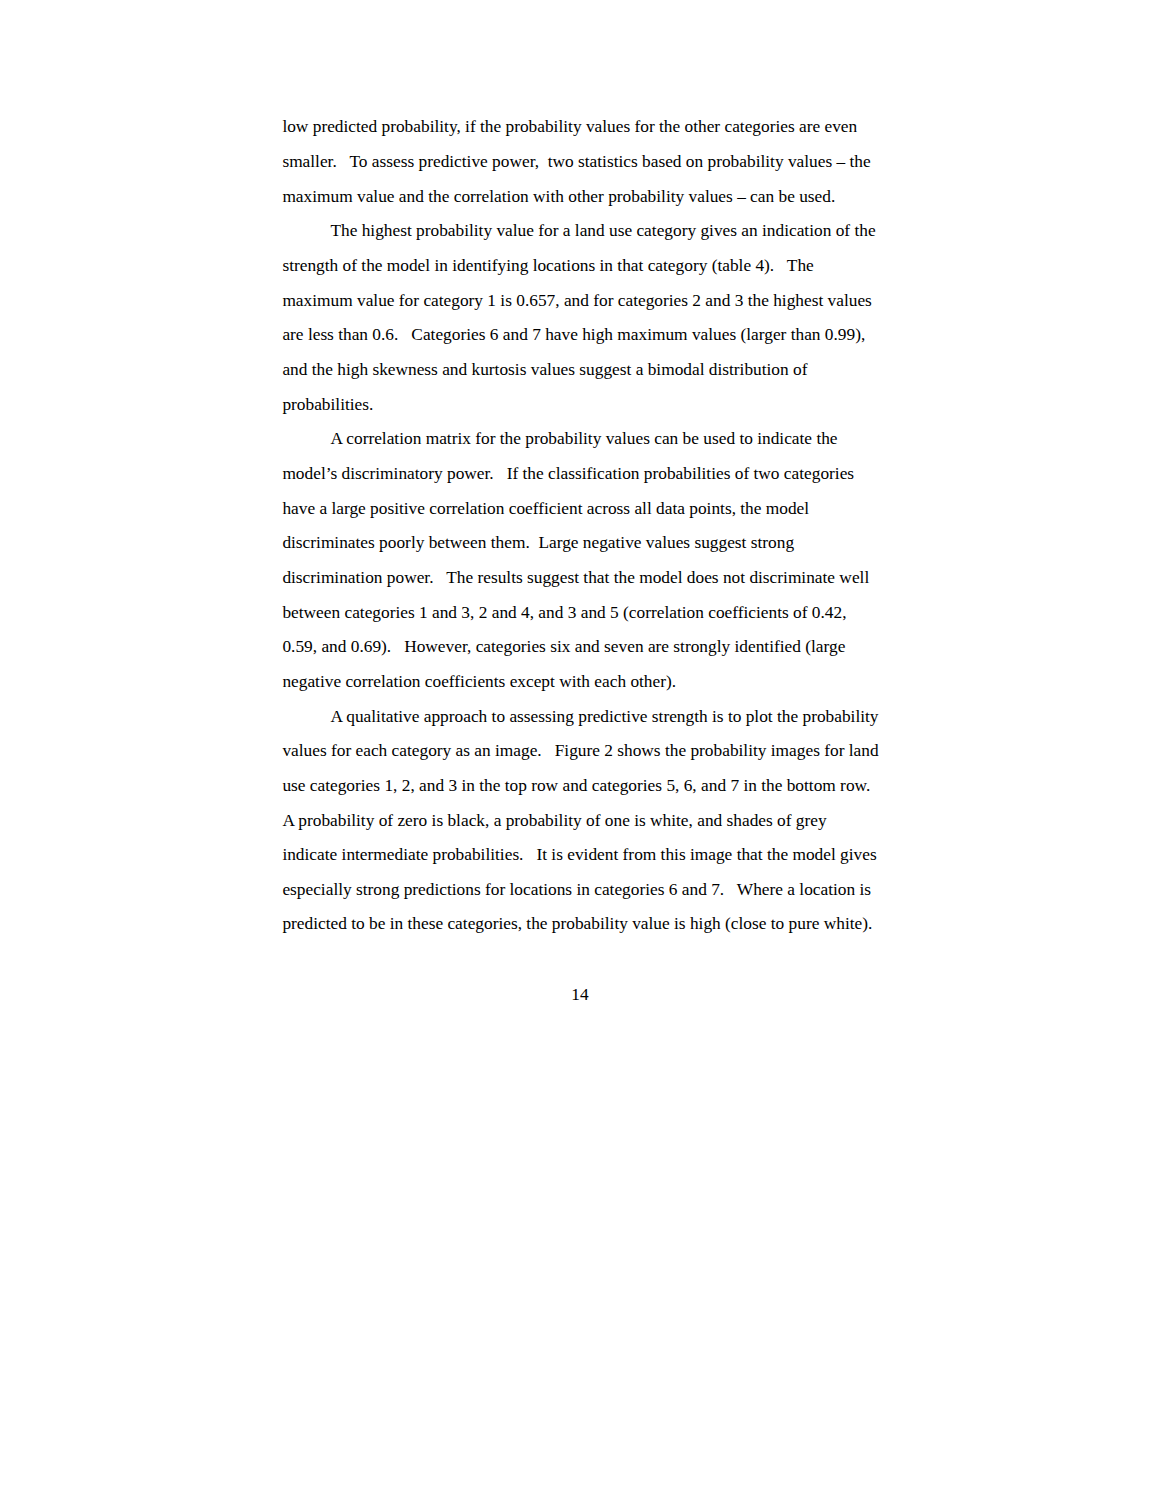low predicted probability, if the probability values for the other categories are even smaller. To assess predictive power, two statistics based on probability values – the maximum value and the correlation with other probability values – can be used.
The highest probability value for a land use category gives an indication of the strength of the model in identifying locations in that category (table 4). The maximum value for category 1 is 0.657, and for categories 2 and 3 the highest values are less than 0.6. Categories 6 and 7 have high maximum values (larger than 0.99), and the high skewness and kurtosis values suggest a bimodal distribution of probabilities.
A correlation matrix for the probability values can be used to indicate the model’s discriminatory power. If the classification probabilities of two categories have a large positive correlation coefficient across all data points, the model discriminates poorly between them. Large negative values suggest strong discrimination power. The results suggest that the model does not discriminate well between categories 1 and 3, 2 and 4, and 3 and 5 (correlation coefficients of 0.42, 0.59, and 0.69). However, categories six and seven are strongly identified (large negative correlation coefficients except with each other).
A qualitative approach to assessing predictive strength is to plot the probability values for each category as an image. Figure 2 shows the probability images for land use categories 1, 2, and 3 in the top row and categories 5, 6, and 7 in the bottom row. A probability of zero is black, a probability of one is white, and shades of grey indicate intermediate probabilities. It is evident from this image that the model gives especially strong predictions for locations in categories 6 and 7. Where a location is predicted to be in these categories, the probability value is high (close to pure white).
14